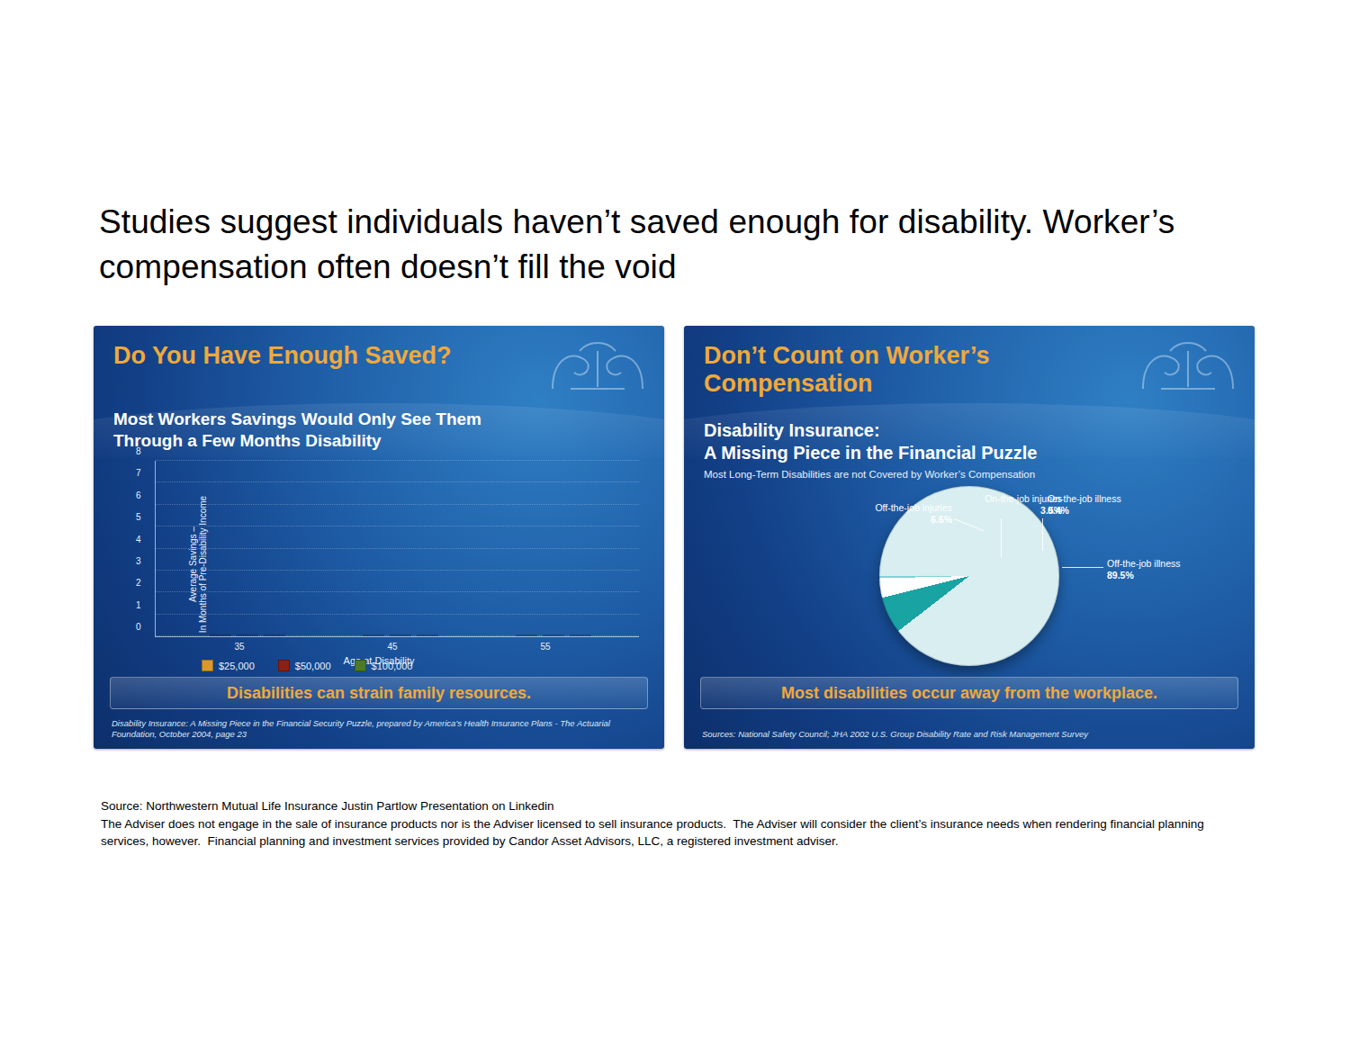Studies suggest individuals haven’t saved enough for disability. Worker’s compensation often doesn’t fill the void
Do You Have Enough Saved?
Most Workers Savings Would Only See Them
Through a Few Months Disability
Average Savings –
In Months of Pre-Disability Income
0
1
2
3
4
5
6
7
8
35
45
55
Age at Disability
$25,000
$50,000
$100,000
Disabilities can strain family resources.
Disability Insurance: A Missing Piece in the Financial Security Puzzle, prepared by America’s Health Insurance Plans - The Actuarial Foundation, October 2004, page 23
Don’t Count on Worker’s
Compensation
Disability Insurance:
A Missing Piece in the Financial Puzzle
Most Long-Term Disabilities are not Covered by Worker’s Compensation
On-the-job injuries
3.5%
Off-the-job injuries
6.6%
On-the-job illness
0.4%
Off-the-job illness
89.5%
Most disabilities occur away from the workplace.
Sources: National Safety Council; JHA 2002 U.S. Group Disability Rate and Risk Management Survey
Source: Northwestern Mutual Life Insurance Justin Partlow Presentation on Linkedin
The Adviser does not engage in the sale of insurance products nor is the Adviser licensed to sell insurance products. The Adviser will consider the client’s insurance needs when rendering financial planning services, however. Financial planning and investment services provided by Candor Asset Advisors, LLC, a registered investment adviser.